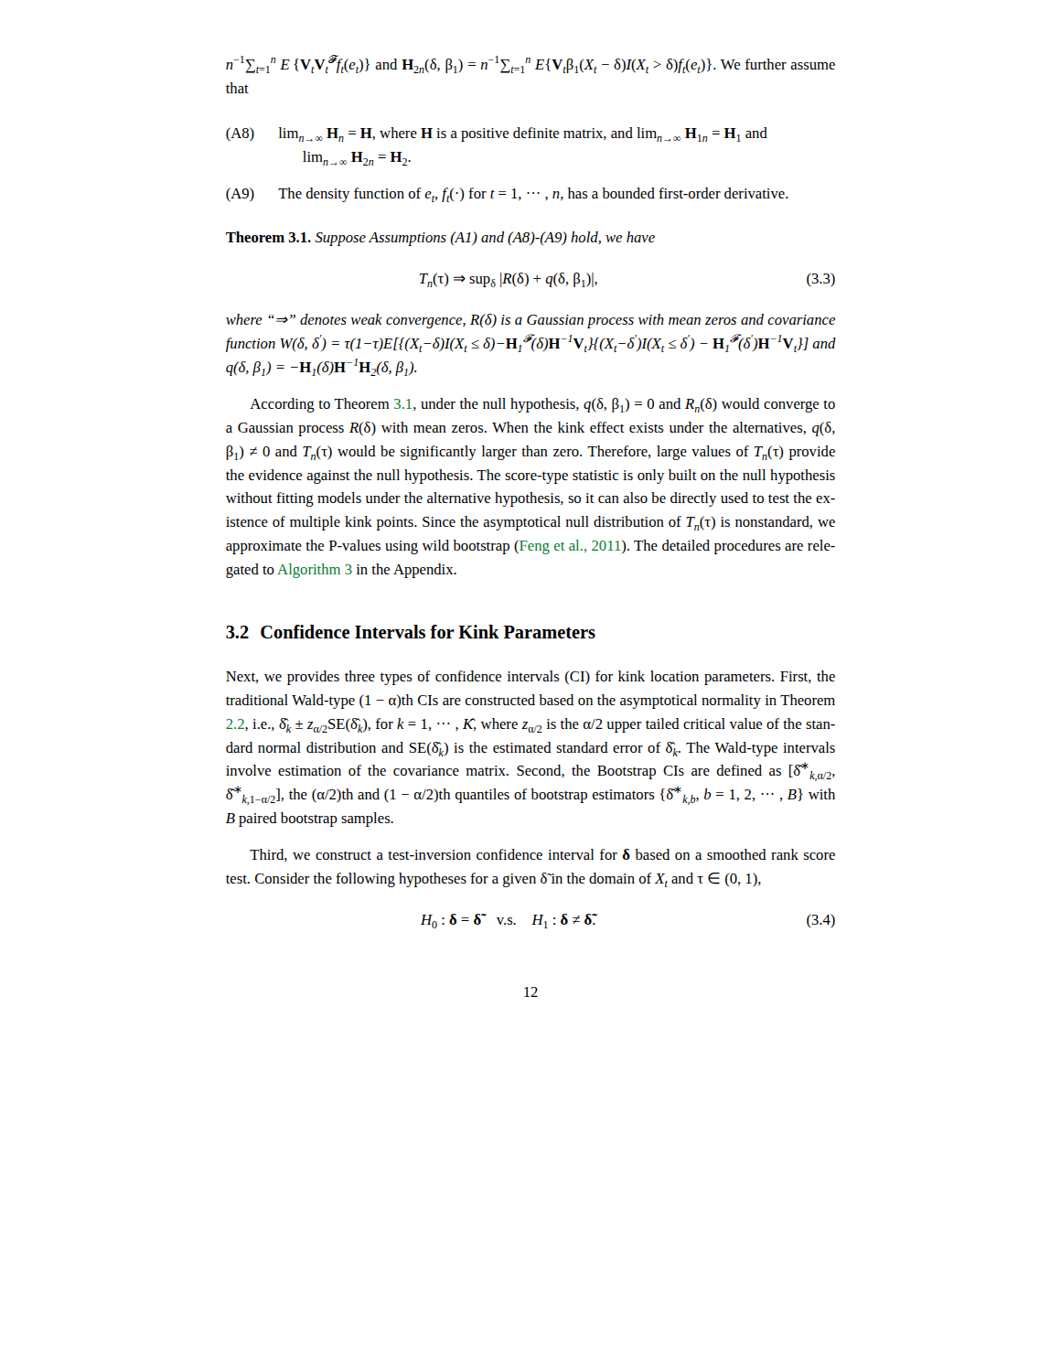n−1∑t=1n E {VtVt𝓕ft(et)} and H2n(δ, β1) = n−1∑t=1n E{Vtβ1(Xt − δ)I(Xt > δ)ft(et)}. We further assume that
(A8)
limn→∞ Hn = H, where H is a positive definite matrix, and limn→∞ H1n = H1 and limn→∞ H2n = H2.
(A9)
The density function of et, ft(·) for t = 1, ··· , n, has a bounded first-order derivative.
Theorem 3.1. Suppose Assumptions (A1) and (A8)-(A9) hold, we have
Tn(τ) ⇒ supδ |R(δ) + q(δ, β1)|,
(3.3)
where “⇒” denotes weak convergence, R(δ) is a Gaussian process with mean zeros and covariance function W(δ, δ′) = τ(1−τ)E[{(Xt−δ)I(Xt ≤ δ)−H1𝓕(δ)H−1Vt}{(Xt−δ′)I(Xt ≤ δ′) − H1𝓕(δ′)H−1Vt}] and q(δ, β1) = −H1(δ)H−1H2(δ, β1).
According to Theorem 3.1, under the null hypothesis, q(δ, β1) = 0 and Rn(δ) would converge to a Gaussian process R(δ) with mean zeros. When the kink effect exists under the alternatives, q(δ, β1) ≠ 0 and Tn(τ) would be significantly larger than zero. Therefore, large values of Tn(τ) provide the evidence against the null hypothesis. The score-type statistic is only built on the null hypothesis without fitting models under the alternative hypothesis, so it can also be directly used to test the existence of multiple kink points. Since the asymptotical null distribution of Tn(τ) is nonstandard, we approximate the P-values using wild bootstrap (Feng et al., 2011). The detailed procedures are relegated to Algorithm 3 in the Appendix.
3.2 Confidence Intervals for Kink Parameters
Next, we provides three types of confidence intervals (CI) for kink location parameters. First, the traditional Wald-type (1 − α) th CIs are constructed based on the asymptotical normality in Theorem 2.2, i.e., δ̂k ± zα/2SE(δ̂k), for k = 1, ··· , K̂, where zα/2 is the α/2 upper tailed critical value of the standard normal distribution and SE(δ̂k) is the estimated standard error of δ̂k. The Wald-type intervals involve estimation of the covariance matrix. Second, the Bootstrap CIs are defined as [δ̂∗k,α/2, δ̂∗k,1−α/2], the (α/2) th and (1 − α/2) th quantiles of bootstrap estimators {δ̂∗k,b, b = 1, 2, ··· , B} with B paired bootstrap samples.
Third, we construct a test-inversion confidence interval for δ based on a smoothed rank score test. Consider the following hypotheses for a given δ̃ in the domain of Xt and τ ∈ (0, 1),
H0 : δ = δ̃ v.s. H1 : δ ≠ δ̃.
(3.4)
12